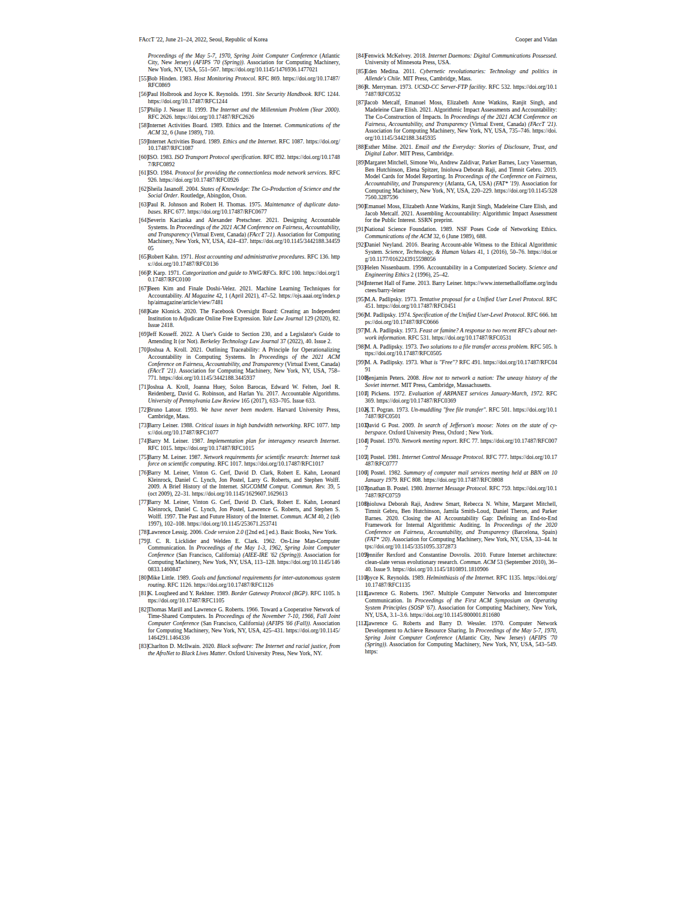FAccT '22, June 21–24, 2022, Seoul, Republic of Korea
Cooper and Vidan
Proceedings of the May 5-7, 1970, Spring Joint Computer Conference (Atlantic City, New Jersey) (AFIPS '70 (Spring)). Association for Computing Machinery, New York, NY, USA, 551–567. https://doi.org/10.1145/1476936.1477021
[55] Bob Hinden. 1983. Host Monitoring Protocol. RFC 869. https://doi.org/10.17487/RFC0869
[56] Paul Holbrook and Joyce K. Reynolds. 1991. Site Security Handbook. RFC 1244. https://doi.org/10.17487/RFC1244
[57] Philip J. Nesser II. 1999. The Internet and the Millennium Problem (Year 2000). RFC 2626. https://doi.org/10.17487/RFC2626
[58] Internet Activities Board. 1989. Ethics and the Internet. Communications of the ACM 32, 6 (June 1989), 710.
[59] Internet Activities Board. 1989. Ethics and the Internet. RFC 1087. https://doi.org/10.17487/RFC1087
[60] ISO. 1983. ISO Transport Protocol specification. RFC 892. https://doi.org/10.17487/RFC0892
[61] ISO. 1984. Protocol for providing the connectionless mode network services. RFC 926. https://doi.org/10.17487/RFC0926
[62] Sheila Jasanoff. 2004. States of Knowledge: The Co-Production of Science and the Social Order. Routledge, Abingdon, Oxon.
[63] Paul R. Johnson and Robert H. Thomas. 1975. Maintenance of duplicate databases. RFC 677. https://doi.org/10.17487/RFC0677
[64] Severin Kacianka and Alexander Pretschner. 2021. Designing Accountable Systems. In Proceedings of the 2021 ACM Conference on Fairness, Accountability, and Transparency (Virtual Event, Canada) (FAccT '21). Association for Computing Machinery, New York, NY, USA, 424–437. https://doi.org/10.1145/3442188.3445905
[65] Robert Kahn. 1971. Host accounting and administrative procedures. RFC 136. https://doi.org/10.17487/RFC0136
[66] P. Karp. 1971. Categorization and guide to NWG/RFCs. RFC 100. https://doi.org/10.17487/RFC0100
[67] Been Kim and Finale Doshi-Velez. 2021. Machine Learning Techniques for Accountability. AI Magazine 42, 1 (April 2021), 47–52. https://ojs.aaai.org/index.php/aimagazine/article/view/7481
[68] Kate Klonick. 2020. The Facebook Oversight Board: Creating an Independent Institution to Adjudicate Online Free Expression. Yale Law Journal 129 (2020), 82. Issue 2418.
[69] Jeff Kosseff. 2022. A User's Guide to Section 230, and a Legislator's Guide to Amending It (or Not). Berkeley Technology Law Journal 37 (2022), 40. Issue 2.
[70] Joshua A. Kroll. 2021. Outlining Traceability: A Principle for Operationalizing Accountability in Computing Systems. In Proceedings of the 2021 ACM Conference on Fairness, Accountability, and Transparency (Virtual Event, Canada) (FAccT '21). Association for Computing Machinery, New York, NY, USA, 758–771. https://doi.org/10.1145/3442188.3445937
[71] Joshua A. Kroll, Joanna Huey, Solon Barocas, Edward W. Felten, Joel R. Reidenberg, David G. Robinson, and Harlan Yu. 2017. Accountable Algorithms. University of Pennsylvania Law Review 165 (2017), 633–705. Issue 633.
[72] Bruno Latour. 1993. We have never been modern. Harvard University Press, Cambridge, Mass.
[73] Barry Leiner. 1988. Critical issues in high bandwidth networking. RFC 1077. https://doi.org/10.17487/RFC1077
[74] Barry M. Leiner. 1987. Implementation plan for interagency research Internet. RFC 1015. https://doi.org/10.17487/RFC1015
[75] Barry M. Leiner. 1987. Network requirements for scientific research: Internet task force on scientific computing. RFC 1017. https://doi.org/10.17487/RFC1017
[76] Barry M. Leiner, Vinton G. Cerf, David D. Clark, Robert E. Kahn, Leonard Kleinrock, Daniel C. Lynch, Jon Postel, Larry G. Roberts, and Stephen Wolff. 2009. A Brief History of the Internet. SIGCOMM Comput. Commun. Rev. 39, 5 (oct 2009), 22–31. https://doi.org/10.1145/1629607.1629613
[77] Barry M. Leiner, Vinton G. Cerf, David D. Clark, Robert E. Kahn, Leonard Kleinrock, Daniel C. Lynch, Jon Postel, Lawrence G. Roberts, and Stephen S. Wolff. 1997. The Past and Future History of the Internet. Commun. ACM 40, 2 (feb 1997), 102–108. https://doi.org/10.1145/253671.253741
[78] Lawrence Lessig. 2006. Code version 2.0 ([2nd ed.] ed.). Basic Books, New York.
[79] J. C. R. Licklider and Welden E. Clark. 1962. On-Line Man-Computer Communication. In Proceedings of the May 1-3, 1962, Spring Joint Computer Conference (San Francisco, California) (AIEE-IRE '62 (Spring)). Association for Computing Machinery, New York, NY, USA, 113–128. https://doi.org/10.1145/1460833.1460847
[80] Mike Little. 1989. Goals and functional requirements for inter-autonomous system routing. RFC 1126. https://doi.org/10.17487/RFC1126
[81] K. Lougheed and Y. Rekhter. 1989. Border Gateway Protocol (BGP). RFC 1105. https://doi.org/10.17487/RFC1105
[82] Thomas Marill and Lawrence G. Roberts. 1966. Toward a Cooperative Network of Time-Shared Computers. In Proceedings of the November 7-10, 1966, Fall Joint Computer Conference (San Francisco, California) (AFIPS '66 (Fall)). Association for Computing Machinery, New York, NY, USA, 425–431. https://doi.org/10.1145/1464291.1464336
[83] Charlton D. McIlwain. 2020. Black software: The Internet and racial justice, from the AfroNet to Black Lives Matter. Oxford University Press, New York, NY.
[84] Fenwick McKelvey. 2018. Internet Daemons: Digital Communications Possessed. University of Minnesota Press, USA.
[85] Eden Medina. 2011. Cybernetic revolutionaries: Technology and politics in Allende's Chile. MIT Press, Cambridge, Mass.
[86] R. Merryman. 1973. UCSD-CC Server-FTP facility. RFC 532. https://doi.org/10.17487/RFC0532
[87] Jacob Metcalf, Emanuel Moss, Elizabeth Anne Watkins, Ranjit Singh, and Madeleine Clare Elish. 2021. Algorithmic Impact Assessments and Accountability: The Co-Construction of Impacts. In Proceedings of the 2021 ACM Conference on Fairness, Accountability, and Transparency (Virtual Event, Canada) (FAccT '21). Association for Computing Machinery, New York, NY, USA, 735–746. https://doi.org/10.1145/3442188.3445935
[88] Esther Milne. 2021. Email and the Everyday: Stories of Disclosure, Trust, and Digital Labor. MIT Press, Cambridge.
[89] Margaret Mitchell, Simone Wu, Andrew Zaldivar, Parker Barnes, Lucy Vasserman, Ben Hutchinson, Elena Spitzer, Inioluwa Deborah Raji, and Timnit Gebru. 2019. Model Cards for Model Reporting. In Proceedings of the Conference on Fairness, Accountability, and Transparency (Atlanta, GA, USA) (FAT* '19). Association for Computing Machinery, New York, NY, USA, 220–229. https://doi.org/10.1145/3287560.3287596
[90] Emanuel Moss, Elizabeth Anne Watkins, Ranjit Singh, Madeleine Clare Elish, and Jacob Metcalf. 2021. Assembling Accountability: Algorithmic Impact Assessment for the Public Interest. SSRN preprint.
[91] National Science Foundation. 1989. NSF Poses Code of Networking Ethics. Communications of the ACM 32, 6 (June 1989), 688.
[92] Daniel Neyland. 2016. Bearing Account-able Witness to the Ethical Algorithmic System. Science, Technology, & Human Values 41, 1 (2016), 50–76. https://doi.org/10.1177/0162243915598056
[93] Helen Nissenbaum. 1996. Accountability in a Computerized Society. Science and Engineering Ethics 2 (1996), 25–42.
[94] Internet Hall of Fame. 2013. Barry Leiner. https://www.internethalloffame.org/inductees/barry-leiner
[95] M.A. Padlipsky. 1973. Tentative proposal for a Unified User Level Protocol. RFC 451. https://doi.org/10.17487/RFC0451
[96] M. Padlipsky. 1974. Specification of the Unified User-Level Protocol. RFC 666. https://doi.org/10.17487/RFC0666
[97] M. A. Padlipsky. 1973. Feast or famine? A response to two recent RFC's about network information. RFC 531. https://doi.org/10.17487/RFC0531
[98] M. A. Padlipsky. 1973. Two solutions to a file transfer access problem. RFC 505. https://doi.org/10.17487/RFC0505
[99] M. A. Padlipsky. 1973. What is "Free"? RFC 491. https://doi.org/10.17487/RFC0491
[100] Benjamin Peters. 2008. How not to network a nation: The uneasy history of the Soviet internet. MIT Press, Cambridge, Massachusetts.
[101] J. Pickens. 1972. Evaluation of ARPANET services January-March, 1972. RFC 369. https://doi.org/10.17487/RFC0369
[102] K.T. Pogran. 1973. Un-muddling "free file transfer". RFC 501. https://doi.org/10.17487/RFC0501
[103] David G Post. 2009. In search of Jefferson's moose: Notes on the state of cyberspace. Oxford University Press, Oxford ; New York.
[104] J. Postel. 1970. Network meeting report. RFC 77. https://doi.org/10.17487/RFC0077
[105] J. Postel. 1981. Internet Control Message Protocol. RFC 777. https://doi.org/10.17487/RFC0777
[106] J. Postel. 1982. Summary of computer mail services meeting held at BBN on 10 January 1979. RFC 808. https://doi.org/10.17487/RFC0808
[107] Jonathan B. Postel. 1980. Internet Message Protocol. RFC 759. https://doi.org/10.17487/RFC0759
[108] Inioluwa Deborah Raji, Andrew Smart, Rebecca N. White, Margaret Mitchell, Timnit Gebru, Ben Hutchinson, Jamila Smith-Loud, Daniel Theron, and Parker Barnes. 2020. Closing the AI Accountability Gap: Defining an End-to-End Framework for Internal Algorithmic Auditing. In Proceedings of the 2020 Conference on Fairness, Accountability, and Transparency (Barcelona, Spain) (FAT* '20). Association for Computing Machinery, New York, NY, USA, 33–44. https://doi.org/10.1145/3351095.3372873
[109] Jennifer Rexford and Constantine Dovrolis. 2010. Future Internet architecture: clean-slate versus evolutionary research. Commun. ACM 53 (September 2010), 36–40. Issue 9. https://doi.org/10.1145/1810891.1810906
[110] Joyce K. Reynolds. 1989. Helminthiasis of the Internet. RFC 1135. https://doi.org/10.17487/RFC1135
[111] Lawrence G. Roberts. 1967. Multiple Computer Networks and Intercomputer Communication. In Proceedings of the First ACM Symposium on Operating System Principles (SOSP '67). Association for Computing Machinery, New York, NY, USA, 3.1–3.6. https://doi.org/10.1145/800001.811680
[112] Lawrence G. Roberts and Barry D. Wessler. 1970. Computer Network Development to Achieve Resource Sharing. In Proceedings of the May 5-7, 1970, Spring Joint Computer Conference (Atlantic City, New Jersey) (AFIPS '70 (Spring)). Association for Computing Machinery, New York, NY, USA, 543–549. https: